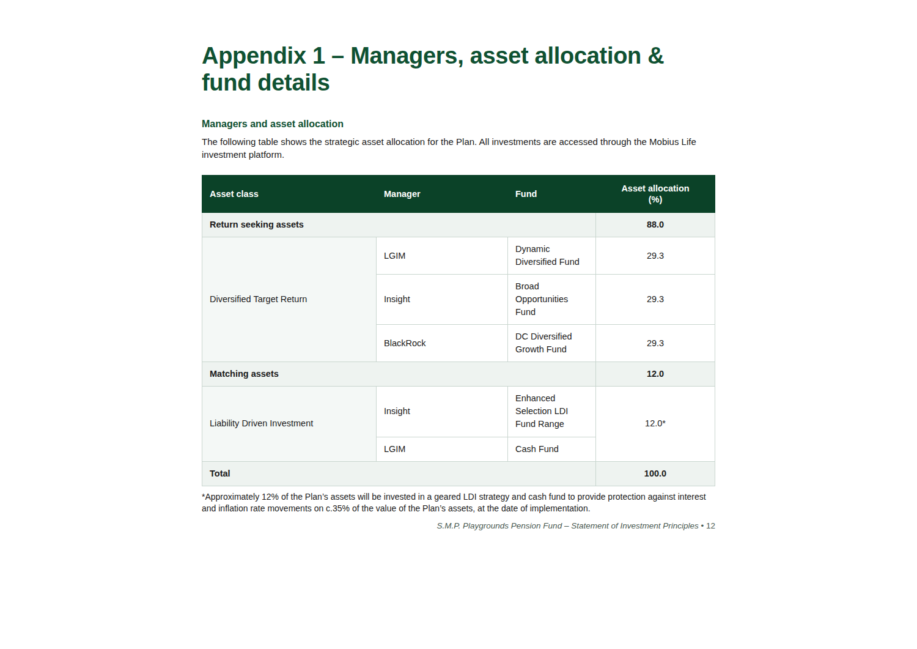Appendix 1 – Managers, asset allocation & fund details
Managers and asset allocation
The following table shows the strategic asset allocation for the Plan. All investments are accessed through the Mobius Life investment platform.
| Asset class | Manager | Fund | Asset allocation (%) |
| --- | --- | --- | --- |
| Return seeking assets | 88.0 |
| Diversified Target Return | LGIM | Dynamic Diversified Fund | 29.3 |
| Insight | Broad Opportunities Fund | 29.3 |
| BlackRock | DC Diversified Growth Fund | 29.3 |
| Matching assets | 12.0 |
| Liability Driven Investment | Insight | Enhanced Selection LDI Fund Range | 12.0* |
| LGIM | Cash Fund |
| Total | 100.0 |
*Approximately 12% of the Plan’s assets will be invested in a geared LDI strategy and cash fund to provide protection against interest and inflation rate movements on c.35% of the value of the Plan’s assets, at the date of implementation.
S.M.P. Playgrounds Pension Fund – Statement of Investment Principles • 12